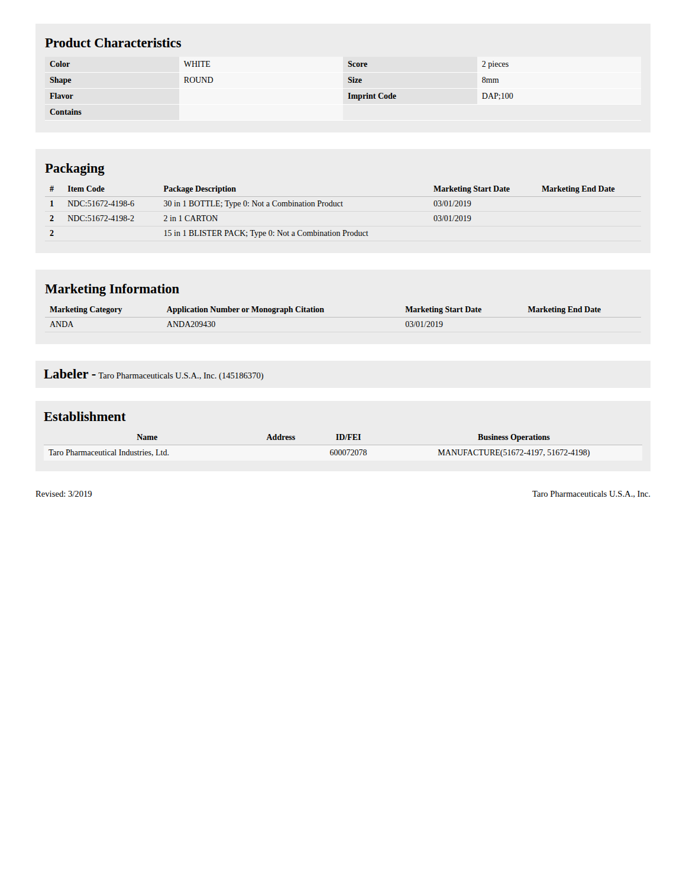Product Characteristics
| Color | WHITE | Score | 2 pieces |
| Shape | ROUND | Size | 8mm |
| Flavor | | Imprint Code | DAP;100 |
| Contains | | | |
Packaging
| # | Item Code | Package Description | Marketing Start Date | Marketing End Date |
| --- | --- | --- | --- | --- |
| 1 | NDC:51672-4198-6 | 30 in 1 BOTTLE; Type 0: Not a Combination Product | 03/01/2019 | |
| 2 | NDC:51672-4198-2 | 2 in 1 CARTON | 03/01/2019 | |
| 2 | | 15 in 1 BLISTER PACK; Type 0: Not a Combination Product | | |
Marketing Information
| Marketing Category | Application Number or Monograph Citation | Marketing Start Date | Marketing End Date |
| --- | --- | --- | --- |
| ANDA | ANDA209430 | 03/01/2019 | |
Labeler -
Taro Pharmaceuticals U.S.A., Inc. (145186370)
Establishment
| Name | Address | ID/FEI | Business Operations |
| --- | --- | --- | --- |
| Taro Pharmaceutical Industries, Ltd. | | 600072078 | MANUFACTURE(51672-4197, 51672-4198) |
Revised: 3/2019 Taro Pharmaceuticals U.S.A., Inc.